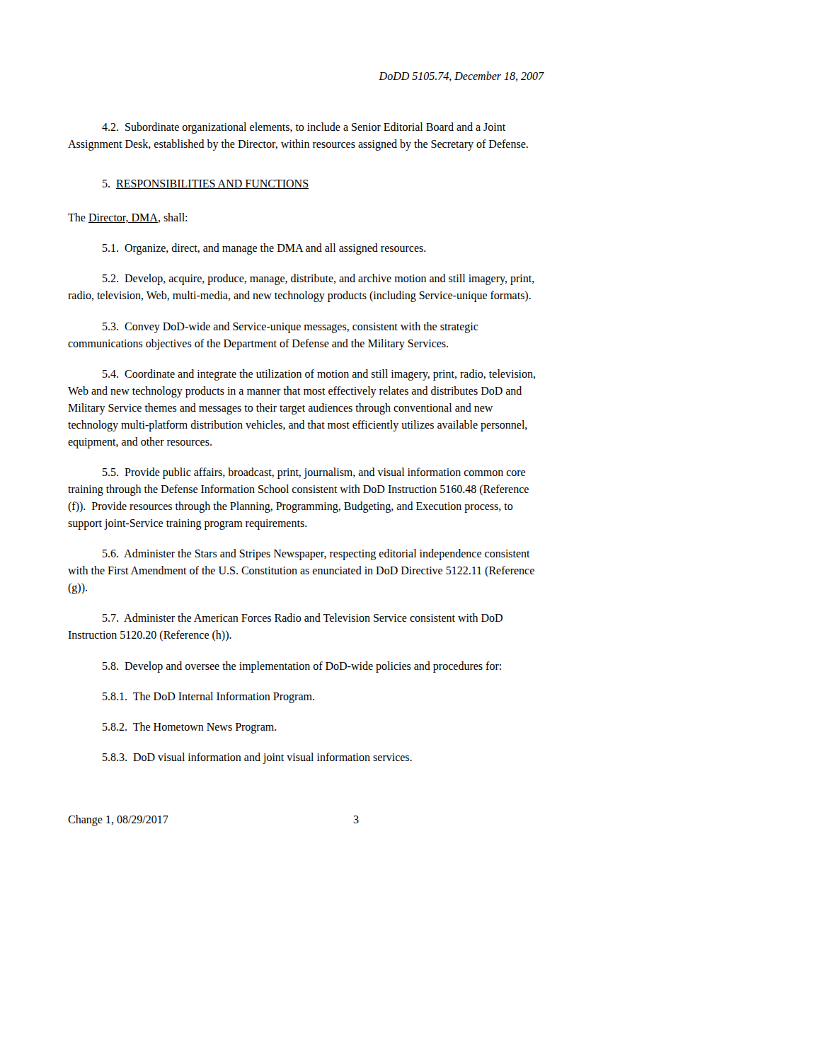DoDD 5105.74, December 18, 2007
4.2. Subordinate organizational elements, to include a Senior Editorial Board and a Joint Assignment Desk, established by the Director, within resources assigned by the Secretary of Defense.
5. RESPONSIBILITIES AND FUNCTIONS
The Director, DMA, shall:
5.1. Organize, direct, and manage the DMA and all assigned resources.
5.2. Develop, acquire, produce, manage, distribute, and archive motion and still imagery, print, radio, television, Web, multi-media, and new technology products (including Service-unique formats).
5.3. Convey DoD-wide and Service-unique messages, consistent with the strategic communications objectives of the Department of Defense and the Military Services.
5.4. Coordinate and integrate the utilization of motion and still imagery, print, radio, television, Web and new technology products in a manner that most effectively relates and distributes DoD and Military Service themes and messages to their target audiences through conventional and new technology multi-platform distribution vehicles, and that most efficiently utilizes available personnel, equipment, and other resources.
5.5. Provide public affairs, broadcast, print, journalism, and visual information common core training through the Defense Information School consistent with DoD Instruction 5160.48 (Reference (f)). Provide resources through the Planning, Programming, Budgeting, and Execution process, to support joint-Service training program requirements.
5.6. Administer the Stars and Stripes Newspaper, respecting editorial independence consistent with the First Amendment of the U.S. Constitution as enunciated in DoD Directive 5122.11 (Reference (g)).
5.7. Administer the American Forces Radio and Television Service consistent with DoD Instruction 5120.20 (Reference (h)).
5.8. Develop and oversee the implementation of DoD-wide policies and procedures for:
5.8.1. The DoD Internal Information Program.
5.8.2. The Hometown News Program.
5.8.3. DoD visual information and joint visual information services.
Change 1, 08/29/2017 3